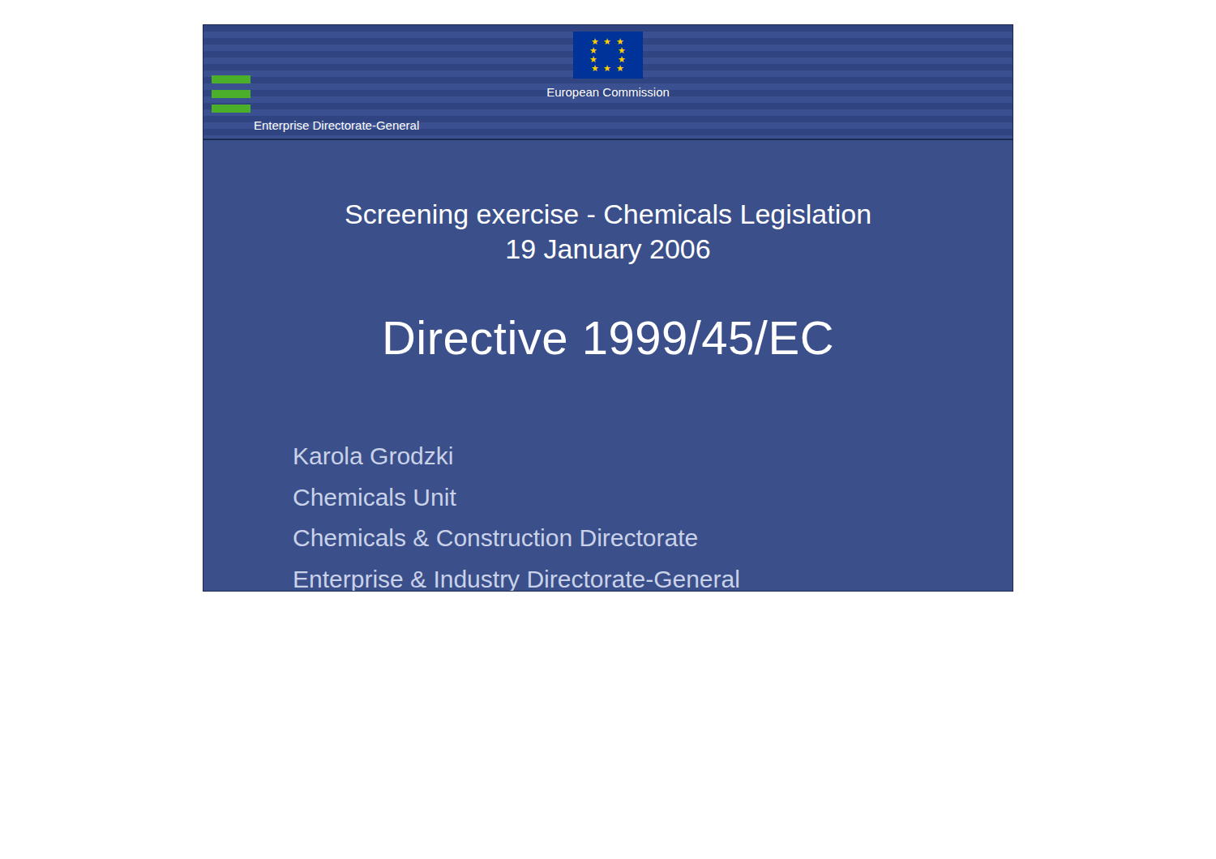★ ★ ★
★ ★
★ ★
★ ★ ★
European Commission
Enterprise Directorate-General
Screening exercise - Chemicals Legislation
19 January 2006
Directive 1999/45/EC
Karola Grodzki
Chemicals Unit
Chemicals & Construction Directorate
Enterprise & Industry Directorate-General